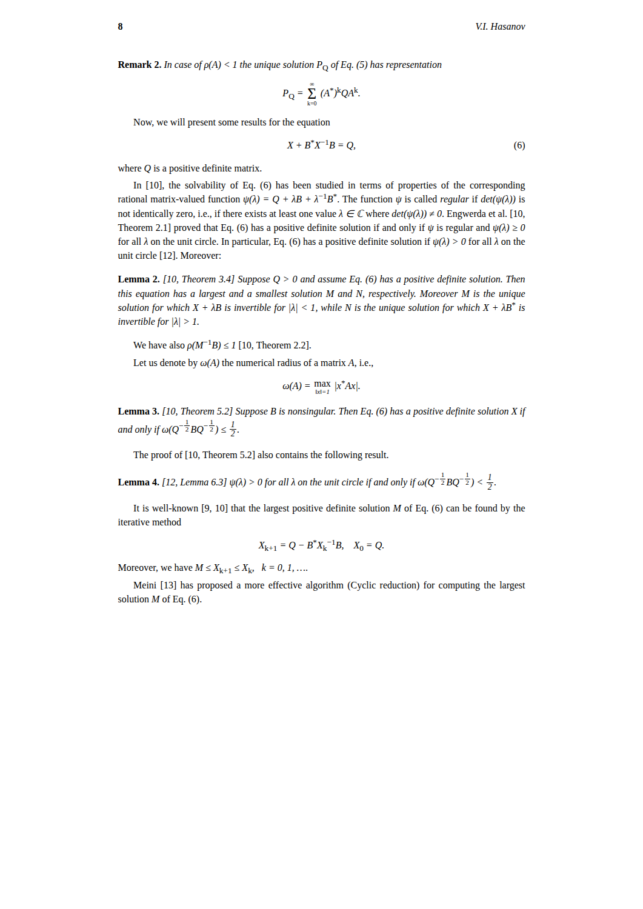8 V.I. Hasanov
Remark 2. In case of ρ(A) < 1 the unique solution PQ of Eq. (5) has representation
PQ = ∞ Σ k=0 (A*)kQAk.
Now, we will present some results for the equation
X + B*X−1B = Q, (6)
where Q is a positive definite matrix.
In [10], the solvability of Eq. (6) has been studied in terms of properties of the corresponding rational matrix-valued function ψ(λ) = Q + λB + λ−1B*. The function ψ is called regular if det(ψ(λ)) is not identically zero, i.e., if there exists at least one value λ ∈ ℂ where det(ψ(λ)) ≠ 0. Engwerda et al. [10, Theorem 2.1] proved that Eq. (6) has a positive definite solution if and only if ψ is regular and ψ(λ) ≥ 0 for all λ on the unit circle. In particular, Eq. (6) has a positive definite solution if ψ(λ) > 0 for all λ on the unit circle [12]. Moreover:
Lemma 2. [10, Theorem 3.4] Suppose Q > 0 and assume Eq. (6) has a positive definite solution. Then this equation has a largest and a smallest solution M and N, respectively. Moreover M is the unique solution for which X + λB is invertible for |λ| < 1, while N is the unique solution for which X + λB* is invertible for |λ| > 1.
We have also ρ(M−1B) ≤ 1 [10, Theorem 2.2].
Let us denote by ω(A) the numerical radius of a matrix A, i.e.,
ω(A) = max ‖x‖=1 |x*Ax|.
Lemma 3. [10, Theorem 5.2] Suppose B is nonsingular. Then Eq. (6) has a positive definite solution X if and only if ω(Q−12BQ−12) ≤ 12.
The proof of [10, Theorem 5.2] also contains the following result.
Lemma 4. [12, Lemma 6.3] ψ(λ) > 0 for all λ on the unit circle if and only if ω(Q−12BQ−12) < 12.
It is well-known [9, 10] that the largest positive definite solution M of Eq. (6) can be found by the iterative method
Xk+1 = Q − B*Xk−1B, X0 = Q.
Moreover, we have M ≤ Xk+1 ≤ Xk, k = 0, 1, ….
Meini [13] has proposed a more effective algorithm (Cyclic reduction) for computing the largest solution M of Eq. (6).